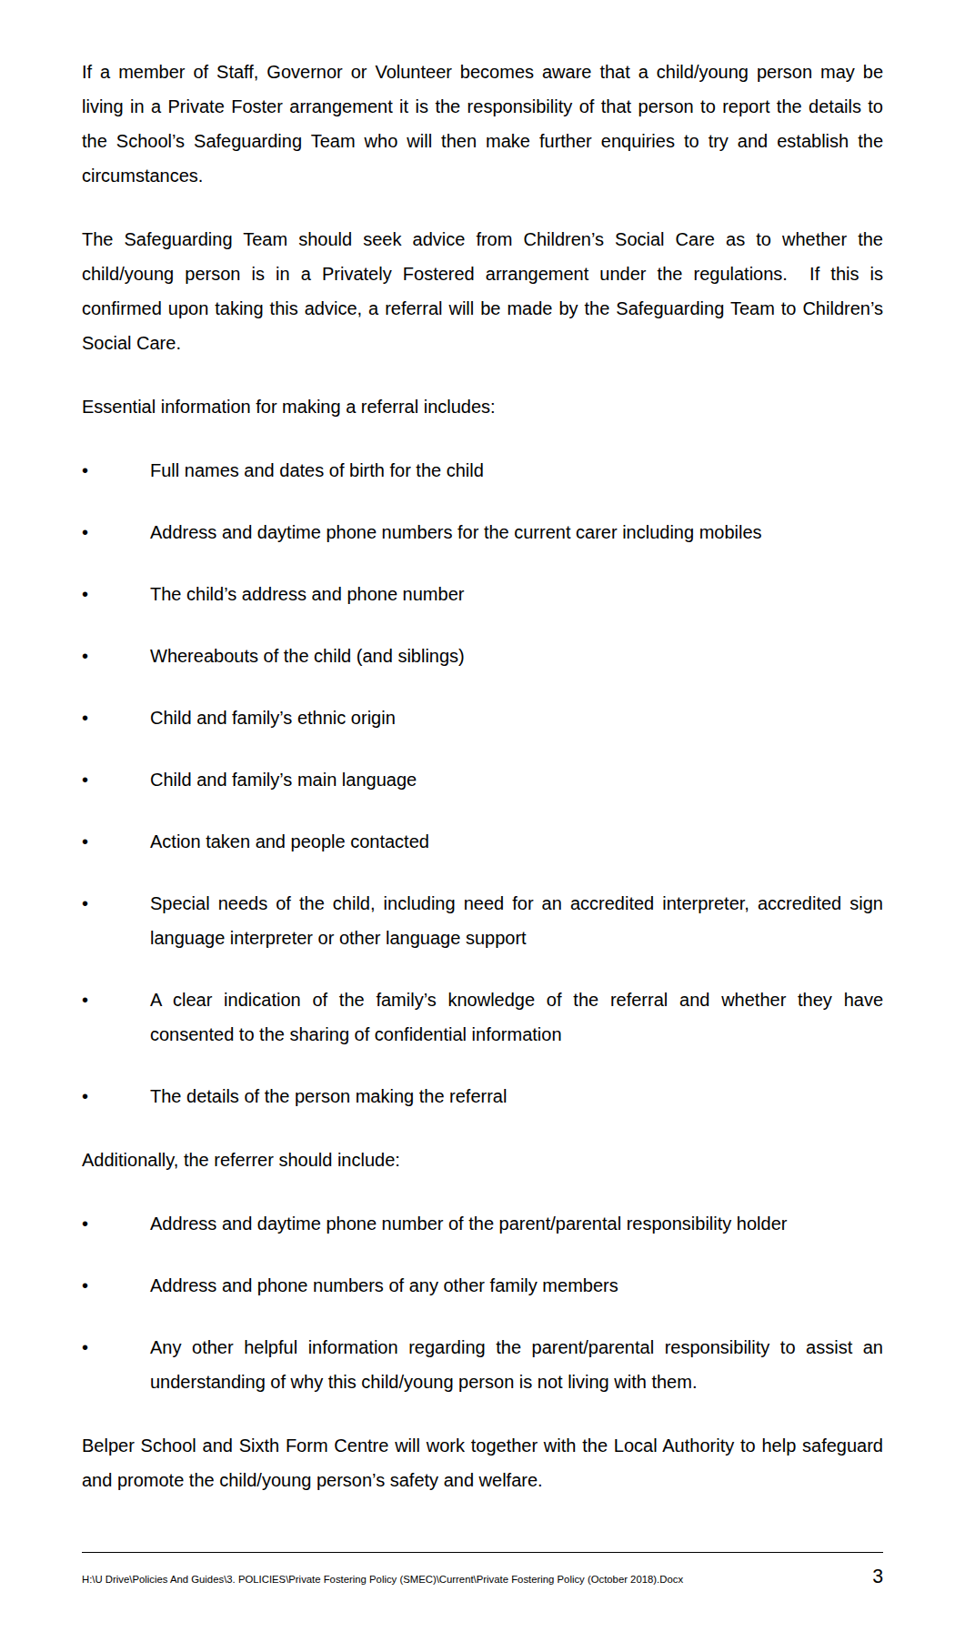If a member of Staff, Governor or Volunteer becomes aware that a child/young person may be living in a Private Foster arrangement it is the responsibility of that person to report the details to the School’s Safeguarding Team who will then make further enquiries to try and establish the circumstances.
The Safeguarding Team should seek advice from Children’s Social Care as to whether the child/young person is in a Privately Fostered arrangement under the regulations. If this is confirmed upon taking this advice, a referral will be made by the Safeguarding Team to Children’s Social Care.
Essential information for making a referral includes:
Full names and dates of birth for the child
Address and daytime phone numbers for the current carer including mobiles
The child’s address and phone number
Whereabouts of the child (and siblings)
Child and family’s ethnic origin
Child and family’s main language
Action taken and people contacted
Special needs of the child, including need for an accredited interpreter, accredited sign language interpreter or other language support
A clear indication of the family’s knowledge of the referral and whether they have consented to the sharing of confidential information
The details of the person making the referral
Additionally, the referrer should include:
Address and daytime phone number of the parent/parental responsibility holder
Address and phone numbers of any other family members
Any other helpful information regarding the parent/parental responsibility to assist an understanding of why this child/young person is not living with them.
Belper School and Sixth Form Centre will work together with the Local Authority to help safeguard and promote the child/young person’s safety and welfare.
H:\U Drive\Policies And Guides\3. POLICIES\Private Fostering Policy (SMEC)\Current\Private Fostering Policy (October 2018).Docx 3